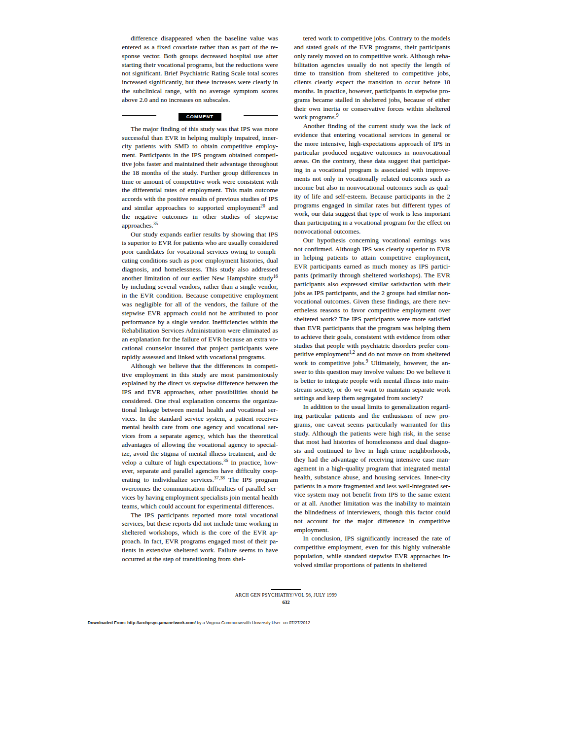difference disappeared when the baseline value was entered as a fixed covariate rather than as part of the response vector. Both groups decreased hospital use after starting their vocational programs, but the reductions were not significant. Brief Psychiatric Rating Scale total scores increased significantly, but these increases were clearly in the subclinical range, with no average symptom scores above 2.0 and no increases on subscales.
COMMENT
The major finding of this study was that IPS was more successful than EVR in helping multiply impaired, inner-city patients with SMD to obtain competitive employment. Participants in the IPS program obtained competitive jobs faster and maintained their advantage throughout the 18 months of the study. Further group differences in time or amount of competitive work were consistent with the differential rates of employment. This main outcome accords with the positive results of previous studies of IPS and similar approaches to supported employment20 and the negative outcomes in other studies of stepwise approaches.35
Our study expands earlier results by showing that IPS is superior to EVR for patients who are usually considered poor candidates for vocational services owing to complicating conditions such as poor employment histories, dual diagnosis, and homelessness. This study also addressed another limitation of our earlier New Hampshire study16 by including several vendors, rather than a single vendor, in the EVR condition. Because competitive employment was negligible for all of the vendors, the failure of the stepwise EVR approach could not be attributed to poor performance by a single vendor. Inefficiencies within the Rehabilitation Services Administration were eliminated as an explanation for the failure of EVR because an extra vocational counselor insured that project participants were rapidly assessed and linked with vocational programs.
Although we believe that the differences in competitive employment in this study are most parsimoniously explained by the direct vs stepwise difference between the IPS and EVR approaches, other possibilities should be considered. One rival explanation concerns the organizational linkage between mental health and vocational services. In the standard service system, a patient receives mental health care from one agency and vocational services from a separate agency, which has the theoretical advantages of allowing the vocational agency to specialize, avoid the stigma of mental illness treatment, and develop a culture of high expectations.36 In practice, however, separate and parallel agencies have difficulty cooperating to individualize services.37,38 The IPS program overcomes the communication difficulties of parallel services by having employment specialists join mental health teams, which could account for experimental differences.
The IPS participants reported more total vocational services, but these reports did not include time working in sheltered workshops, which is the core of the EVR approach. In fact, EVR programs engaged most of their patients in extensive sheltered work. Failure seems to have occurred at the step of transitioning from shel-
tered work to competitive jobs. Contrary to the models and stated goals of the EVR programs, their participants only rarely moved on to competitive work. Although rehabilitation agencies usually do not specify the length of time to transition from sheltered to competitive jobs, clients clearly expect the transition to occur before 18 months. In practice, however, participants in stepwise programs became stalled in sheltered jobs, because of either their own inertia or conservative forces within sheltered work programs.9
Another finding of the current study was the lack of evidence that entering vocational services in general or the more intensive, high-expectations approach of IPS in particular produced negative outcomes in nonvocational areas. On the contrary, these data suggest that participating in a vocational program is associated with improvements not only in vocationally related outcomes such as income but also in nonvocational outcomes such as quality of life and self-esteem. Because participants in the 2 programs engaged in similar rates but different types of work, our data suggest that type of work is less important than participating in a vocational program for the effect on nonvocational outcomes.
Our hypothesis concerning vocational earnings was not confirmed. Although IPS was clearly superior to EVR in helping patients to attain competitive employment, EVR participants earned as much money as IPS participants (primarily through sheltered workshops). The EVR participants also expressed similar satisfaction with their jobs as IPS participants, and the 2 groups had similar nonvocational outcomes. Given these findings, are there nevertheless reasons to favor competitive employment over sheltered work? The IPS participants were more satisfied than EVR participants that the program was helping them to achieve their goals, consistent with evidence from other studies that people with psychiatric disorders prefer competitive employment1,2 and do not move on from sheltered work to competitive jobs.9 Ultimately, however, the answer to this question may involve values: Do we believe it is better to integrate people with mental illness into mainstream society, or do we want to maintain separate work settings and keep them segregated from society?
In addition to the usual limits to generalization regarding particular patients and the enthusiasm of new programs, one caveat seems particularly warranted for this study. Although the patients were high risk, in the sense that most had histories of homelessness and dual diagnosis and continued to live in high-crime neighborhoods, they had the advantage of receiving intensive case management in a high-quality program that integrated mental health, substance abuse, and housing services. Inner-city patients in a more fragmented and less well-integrated service system may not benefit from IPS to the same extent or at all. Another limitation was the inability to maintain the blindedness of interviewers, though this factor could not account for the major difference in competitive employment.
In conclusion, IPS significantly increased the rate of competitive employment, even for this highly vulnerable population, while standard stepwise EVR approaches involved similar proportions of patients in sheltered
ARCH GEN PSYCHIATRY/VOL 56, JULY 1999
632
Downloaded From: http://archpsyc.jamanetwork.com/ by a Virginia Commonwealth University User on 07/27/2012